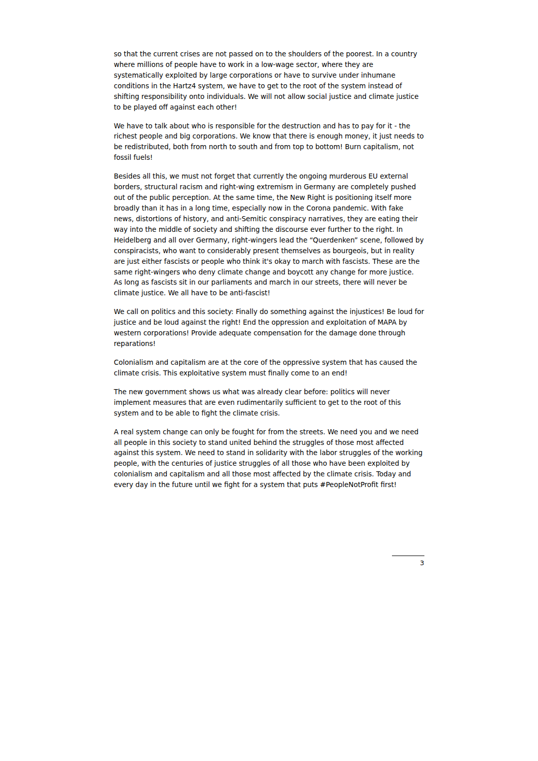so that the current crises are not passed on to the shoulders of the poorest. In a country where millions of people have to work in a low-wage sector, where they are systematically exploited by large corporations or have to survive under inhumane conditions in the Hartz4 system, we have to get to the root of the system instead of shifting responsibility onto individuals. We will not allow social justice and climate justice to be played off against each other!
We have to talk about who is responsible for the destruction and has to pay for it - the richest people and big corporations. We know that there is enough money, it just needs to be redistributed, both from north to south and from top to bottom! Burn capitalism, not fossil fuels!
Besides all this, we must not forget that currently the ongoing murderous EU external borders, structural racism and right-wing extremism in Germany are completely pushed out of the public perception. At the same time, the New Right is positioning itself more broadly than it has in a long time, especially now in the Corona pandemic. With fake news, distortions of history, and anti-Semitic conspiracy narratives, they are eating their way into the middle of society and shifting the discourse ever further to the right. In Heidelberg and all over Germany, right-wingers lead the “Querdenken” scene, followed by conspiracists, who want to considerably present themselves as bourgeois, but in reality are just either fascists or people who think it's okay to march with fascists. These are the same right-wingers who deny climate change and boycott any change for more justice. As long as fascists sit in our parliaments and march in our streets, there will never be climate justice. We all have to be anti-fascist!
We call on politics and this society: Finally do something against the injustices! Be loud for justice and be loud against the right! End the oppression and exploitation of MAPA by western corporations! Provide adequate compensation for the damage done through reparations!
Colonialism and capitalism are at the core of the oppressive system that has caused the climate crisis. This exploitative system must finally come to an end!
The new government shows us what was already clear before: politics will never implement measures that are even rudimentarily sufficient to get to the root of this system and to be able to fight the climate crisis.
A real system change can only be fought for from the streets. We need you and we need all people in this society to stand united behind the struggles of those most affected against this system. We need to stand in solidarity with the labor struggles of the working people, with the centuries of justice struggles of all those who have been exploited by colonialism and capitalism and all those most affected by the climate crisis. Today and every day in the future until we fight for a system that puts #PeopleNotProfit first!
3